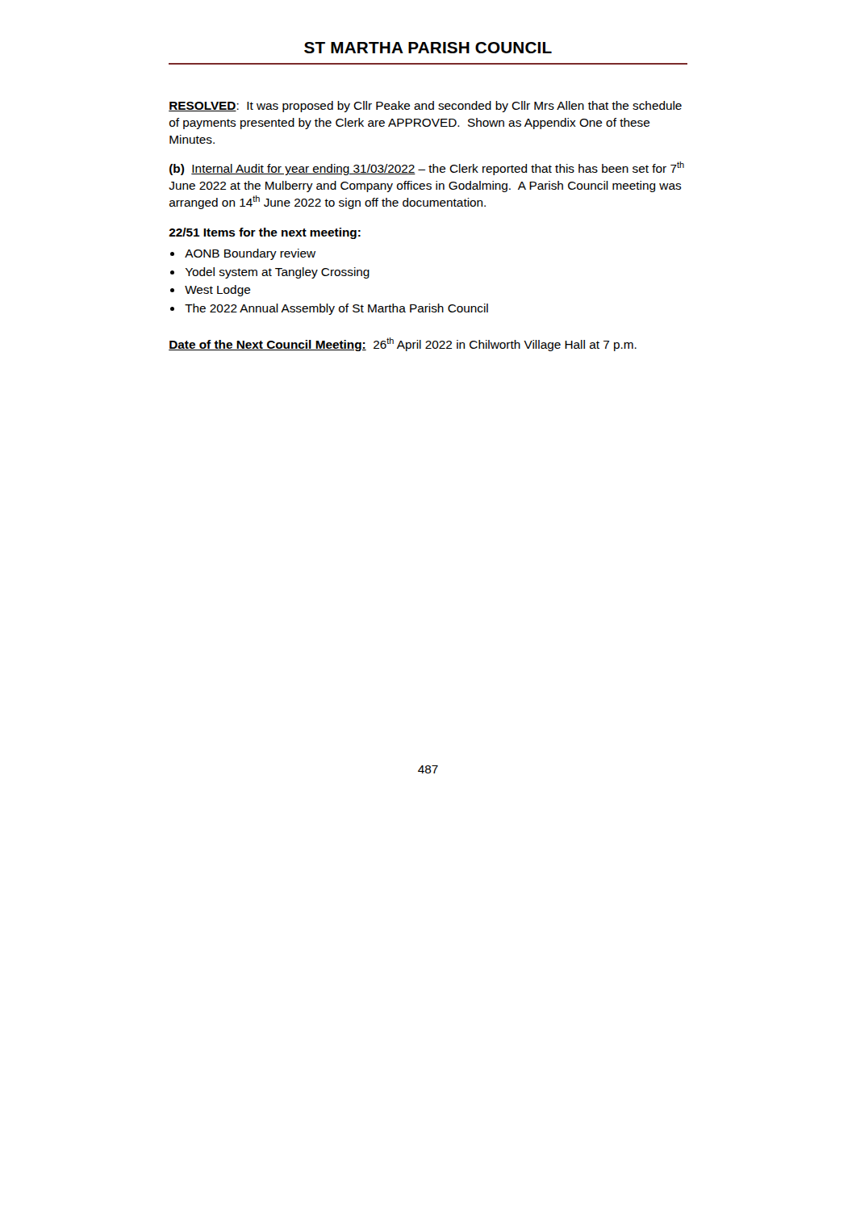ST MARTHA PARISH COUNCIL
RESOLVED: It was proposed by Cllr Peake and seconded by Cllr Mrs Allen that the schedule of payments presented by the Clerk are APPROVED. Shown as Appendix One of these Minutes.
(b) Internal Audit for year ending 31/03/2022 – the Clerk reported that this has been set for 7th June 2022 at the Mulberry and Company offices in Godalming. A Parish Council meeting was arranged on 14th June 2022 to sign off the documentation.
22/51 Items for the next meeting:
AONB Boundary review
Yodel system at Tangley Crossing
West Lodge
The 2022 Annual Assembly of St Martha Parish Council
Date of the Next Council Meeting: 26th April 2022 in Chilworth Village Hall at 7 p.m.
487